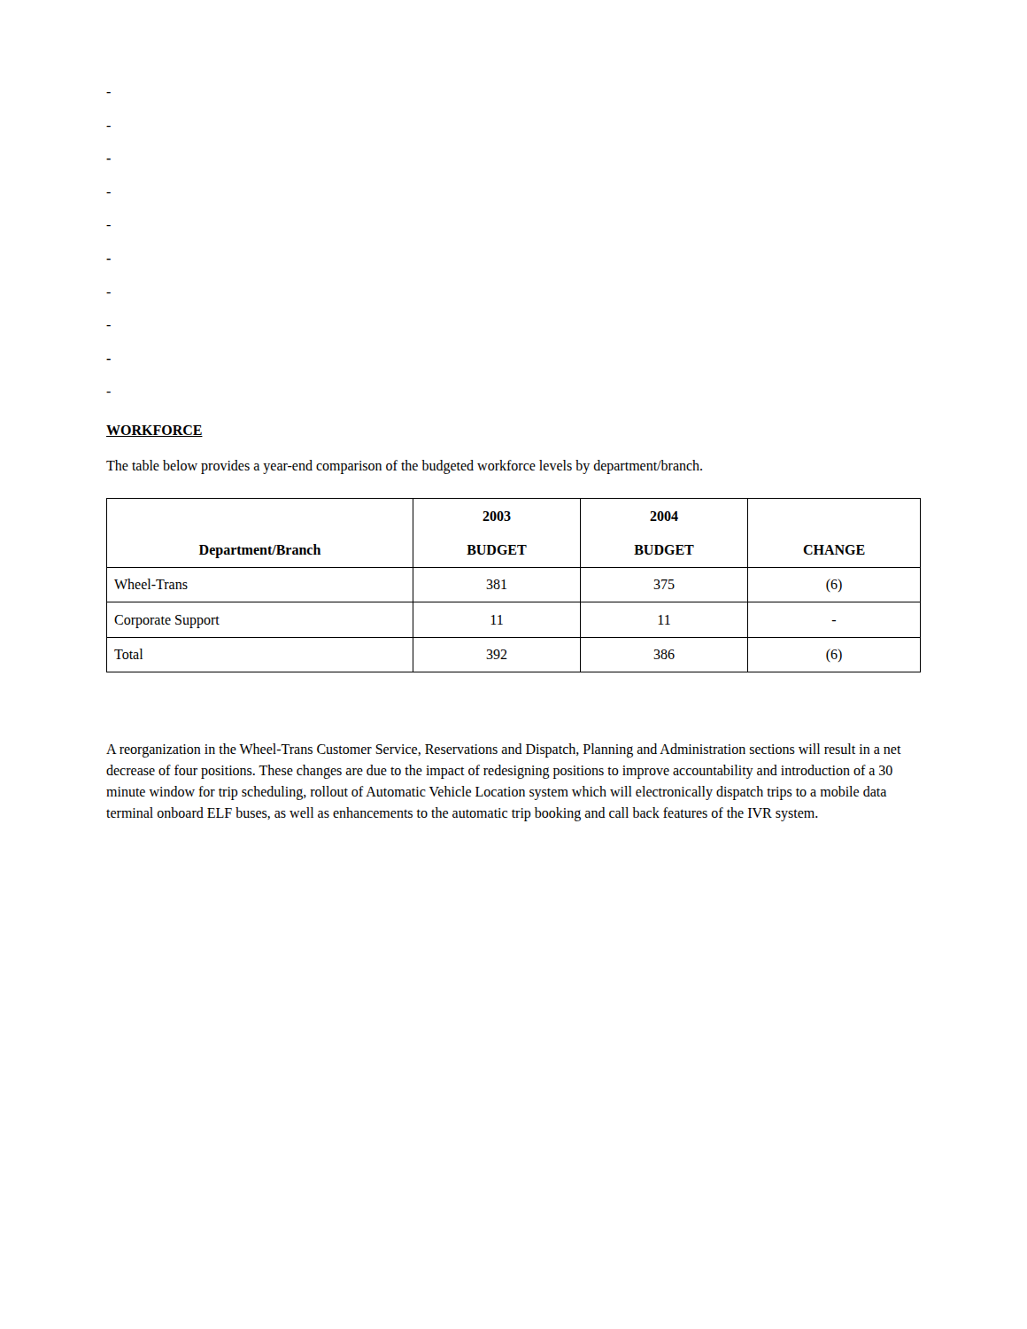WORKFORCE
The table below provides a year-end comparison of the budgeted workforce levels by department/branch.
| Department/Branch | 2003 BUDGET | 2004 BUDGET | CHANGE |
| --- | --- | --- | --- |
| Wheel-Trans | 381 | 375 | (6) |
| Corporate Support | 11 | 11 | - |
| Total | 392 | 386 | (6) |
A reorganization in the Wheel-Trans Customer Service, Reservations and Dispatch, Planning and Administration sections will result in a net decrease of four positions. These changes are due to the impact of redesigning positions to improve accountability and introduction of a 30 minute window for trip scheduling, rollout of Automatic Vehicle Location system which will electronically dispatch trips to a mobile data terminal onboard ELF buses, as well as enhancements to the automatic trip booking and call back features of the IVR system.